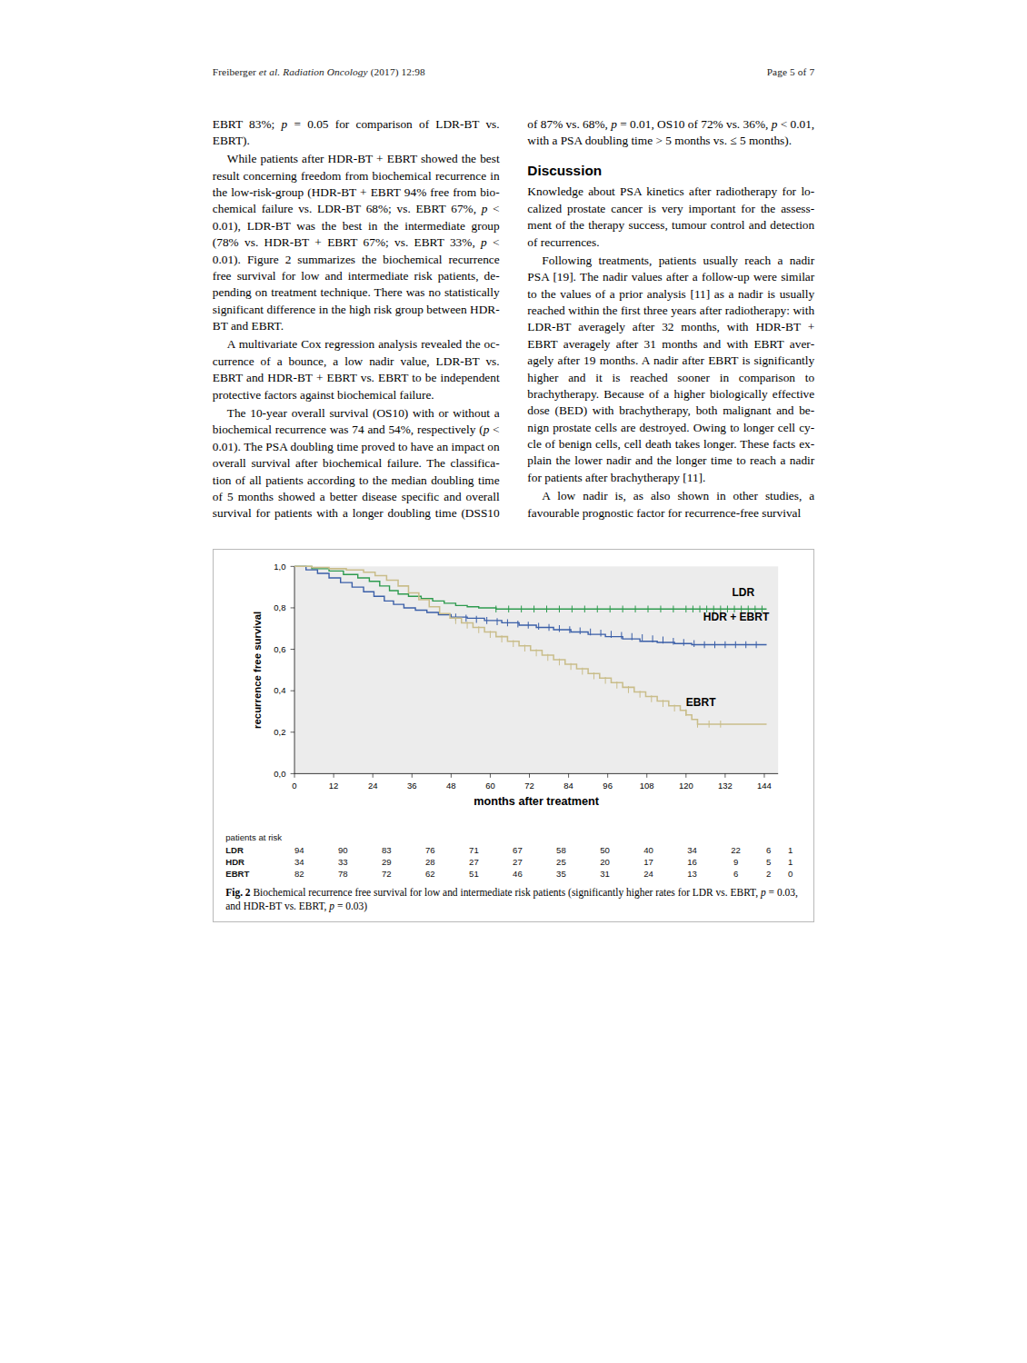Freiberger et al. Radiation Oncology (2017) 12:98
Page 5 of 7
EBRT 83%; p = 0.05 for comparison of LDR-BT vs. EBRT).
While patients after HDR-BT + EBRT showed the best result concerning freedom from biochemical recurrence in the low-risk-group (HDR-BT + EBRT 94% free from biochemical failure vs. LDR-BT 68%; vs. EBRT 67%, p < 0.01), LDR-BT was the best in the intermediate group (78% vs. HDR-BT + EBRT 67%; vs. EBRT 33%, p < 0.01). Figure 2 summarizes the biochemical recurrence free survival for low and intermediate risk patients, depending on treatment technique. There was no statistically significant difference in the high risk group between HDR-BT and EBRT.
A multivariate Cox regression analysis revealed the occurrence of a bounce, a low nadir value, LDR-BT vs. EBRT and HDR-BT + EBRT vs. EBRT to be independent protective factors against biochemical failure.
The 10-year overall survival (OS10) with or without a biochemical recurrence was 74 and 54%, respectively (p < 0.01). The PSA doubling time proved to have an impact on overall survival after biochemical failure. The classification of all patients according to the median doubling time of 5 months showed a better disease specific and overall survival for patients with a longer doubling time (DSS10 of 87% vs. 68%, p = 0.01, OS10 of 72% vs. 36%, p < 0.01, with a PSA doubling time > 5 months vs. ≤ 5 months).
Discussion
Knowledge about PSA kinetics after radiotherapy for localized prostate cancer is very important for the assessment of the therapy success, tumour control and detection of recurrences.
Following treatments, patients usually reach a nadir PSA [19]. The nadir values after a follow-up were similar to the values of a prior analysis [11] as a nadir is usually reached within the first three years after radiotherapy: with LDR-BT averagely after 32 months, with HDR-BT + EBRT averagely after 31 months and with EBRT averagely after 19 months. A nadir after EBRT is significantly higher and it is reached sooner in comparison to brachytherapy. Because of a higher biologically effective dose (BED) with brachytherapy, both malignant and benign prostate cells are destroyed. Owing to longer cell cycle of benign cells, cell death takes longer. These facts explain the lower nadir and the longer time to reach a nadir for patients after brachytherapy [11].
A low nadir is, as also shown in other studies, a favourable prognostic factor for recurrence-free survival
1,0 0,8 0,6 0,4 0,2 0,0 0 12 24 36 48 60 72 84 96 108 120 132 144 months after treatment recurrence free survival LDR HDR + EBRT EBRT
| patients at risk |
| LDR | 94 | 90 | 83 | 76 | 71 | 67 | 58 | 50 | 40 | 34 | 22 | 6 | 1 |
| HDR | 34 | 33 | 29 | 28 | 27 | 27 | 25 | 20 | 17 | 16 | 9 | 5 | 1 |
| EBRT | 82 | 78 | 72 | 62 | 51 | 46 | 35 | 31 | 24 | 13 | 6 | 2 | 0 |
Fig. 2 Biochemical recurrence free survival for low and intermediate risk patients (significantly higher rates for LDR vs. EBRT, p = 0.03, and HDR-BT vs. EBRT, p = 0.03)